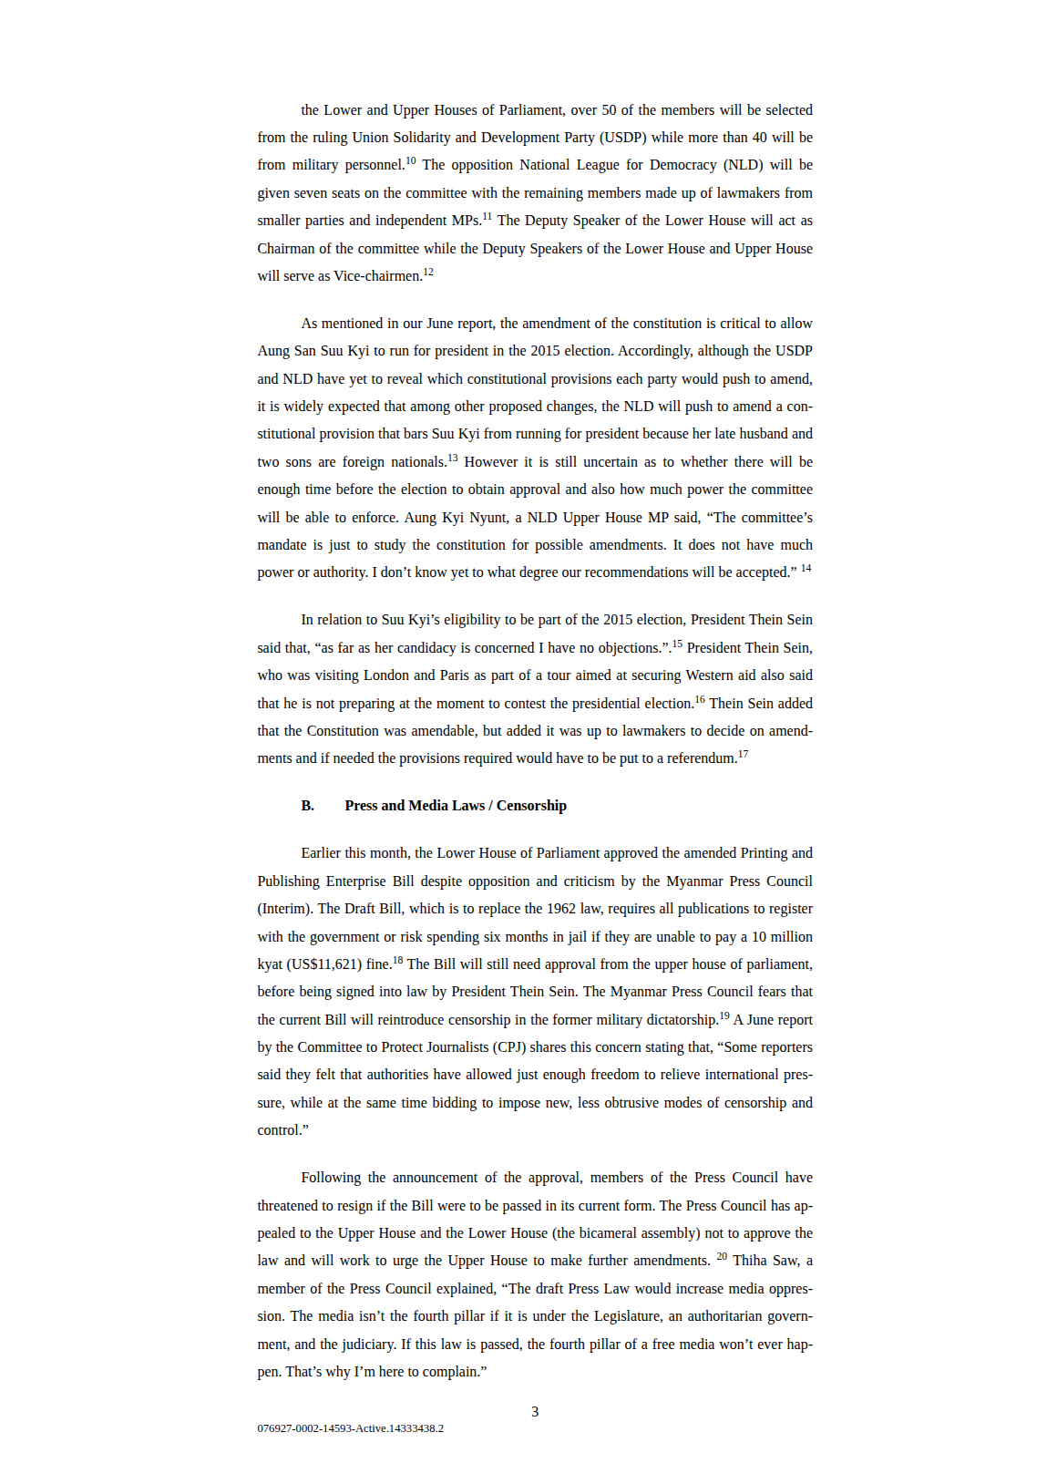the Lower and Upper Houses of Parliament, over 50 of the members will be selected from the ruling Union Solidarity and Development Party (USDP) while more than 40 will be from military personnel.10 The opposition National League for Democracy (NLD) will be given seven seats on the committee with the remaining members made up of lawmakers from smaller parties and independent MPs.11 The Deputy Speaker of the Lower House will act as Chairman of the committee while the Deputy Speakers of the Lower House and Upper House will serve as Vice-chairmen.12
As mentioned in our June report, the amendment of the constitution is critical to allow Aung San Suu Kyi to run for president in the 2015 election. Accordingly, although the USDP and NLD have yet to reveal which constitutional provisions each party would push to amend, it is widely expected that among other proposed changes, the NLD will push to amend a constitutional provision that bars Suu Kyi from running for president because her late husband and two sons are foreign nationals.13 However it is still uncertain as to whether there will be enough time before the election to obtain approval and also how much power the committee will be able to enforce. Aung Kyi Nyunt, a NLD Upper House MP said, “The committee’s mandate is just to study the constitution for possible amendments. It does not have much power or authority. I don’t know yet to what degree our recommendations will be accepted.” 14
In relation to Suu Kyi’s eligibility to be part of the 2015 election, President Thein Sein said that, “as far as her candidacy is concerned I have no objections.”.15 President Thein Sein, who was visiting London and Paris as part of a tour aimed at securing Western aid also said that he is not preparing at the moment to contest the presidential election.16 Thein Sein added that the Constitution was amendable, but added it was up to lawmakers to decide on amendments and if needed the provisions required would have to be put to a referendum.17
B. Press and Media Laws / Censorship
Earlier this month, the Lower House of Parliament approved the amended Printing and Publishing Enterprise Bill despite opposition and criticism by the Myanmar Press Council (Interim). The Draft Bill, which is to replace the 1962 law, requires all publications to register with the government or risk spending six months in jail if they are unable to pay a 10 million kyat (US$11,621) fine.18 The Bill will still need approval from the upper house of parliament, before being signed into law by President Thein Sein. The Myanmar Press Council fears that the current Bill will reintroduce censorship in the former military dictatorship.19 A June report by the Committee to Protect Journalists (CPJ) shares this concern stating that, “Some reporters said they felt that authorities have allowed just enough freedom to relieve international pressure, while at the same time bidding to impose new, less obtrusive modes of censorship and control.”
Following the announcement of the approval, members of the Press Council have threatened to resign if the Bill were to be passed in its current form. The Press Council has appealed to the Upper House and the Lower House (the bicameral assembly) not to approve the law and will work to urge the Upper House to make further amendments. 20 Thiha Saw, a member of the Press Council explained, “The draft Press Law would increase media oppression. The media isn’t the fourth pillar if it is under the Legislature, an authoritarian government, and the judiciary. If this law is passed, the fourth pillar of a free media won’t ever happen. That’s why I’m here to complain.”
3
076927-0002-14593-Active.14333438.2